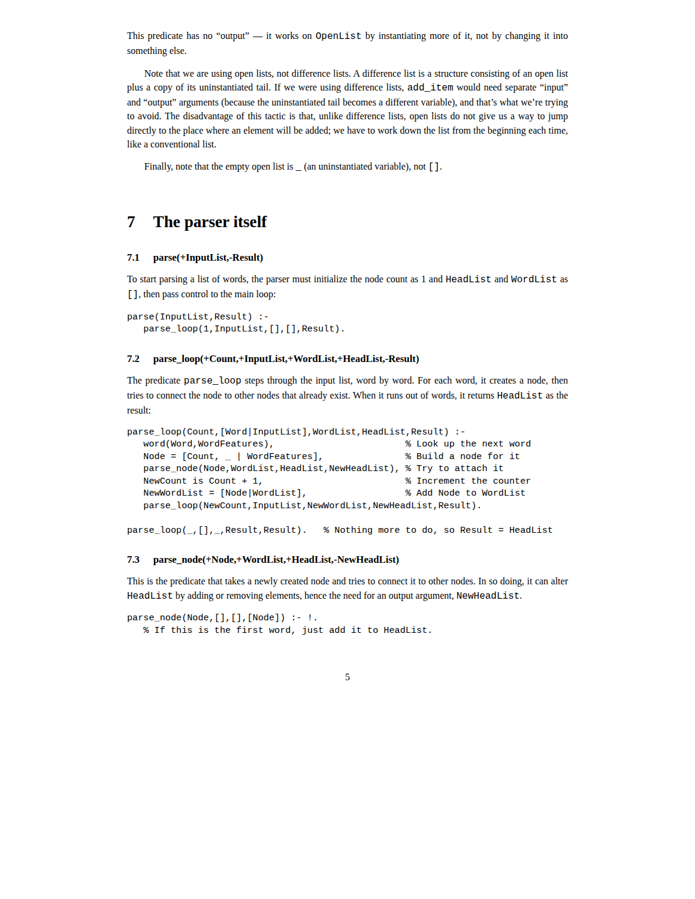This predicate has no “output” — it works on OpenList by instantiating more of it, not by changing it into something else.
Note that we are using open lists, not difference lists. A difference list is a structure consisting of an open list plus a copy of its uninstantiated tail. If we were using difference lists, add_item would need separate “input” and “output” arguments (because the uninstantiated tail becomes a different variable), and that’s what we’re trying to avoid. The disadvantage of this tactic is that, unlike difference lists, open lists do not give us a way to jump directly to the place where an element will be added; we have to work down the list from the beginning each time, like a conventional list.
Finally, note that the empty open list is _ (an uninstantiated variable), not [].
7 The parser itself
7.1parse(+InputList,-Result)
To start parsing a list of words, the parser must initialize the node count as 1 and HeadList and WordList as [], then pass control to the main loop:
parse(InputList,Result) :-
   parse_loop(1,InputList,[],[],Result).
7.2parse_loop(+Count,+InputList,+WordList,+HeadList,-Result)
The predicate parse_loop steps through the input list, word by word. For each word, it creates a node, then tries to connect the node to other nodes that already exist. When it runs out of words, it returns HeadList as the result:
parse_loop(Count,[Word|InputList],WordList,HeadList,Result) :-
   word(Word,WordFeatures),                        % Look up the next word
   Node = [Count, _ | WordFeatures],               % Build a node for it
   parse_node(Node,WordList,HeadList,NewHeadList), % Try to attach it
   NewCount is Count + 1,                          % Increment the counter
   NewWordList = [Node|WordList],                  % Add Node to WordList
   parse_loop(NewCount,InputList,NewWordList,NewHeadList,Result).

parse_loop(_,[],_,Result,Result).   % Nothing more to do, so Result = HeadList
7.3parse_node(+Node,+WordList,+HeadList,-NewHeadList)
This is the predicate that takes a newly created node and tries to connect it to other nodes. In so doing, it can alter HeadList by adding or removing elements, hence the need for an output argument, NewHeadList.
parse_node(Node,[],[],[Node]) :- !.
   % If this is the first word, just add it to HeadList.
5